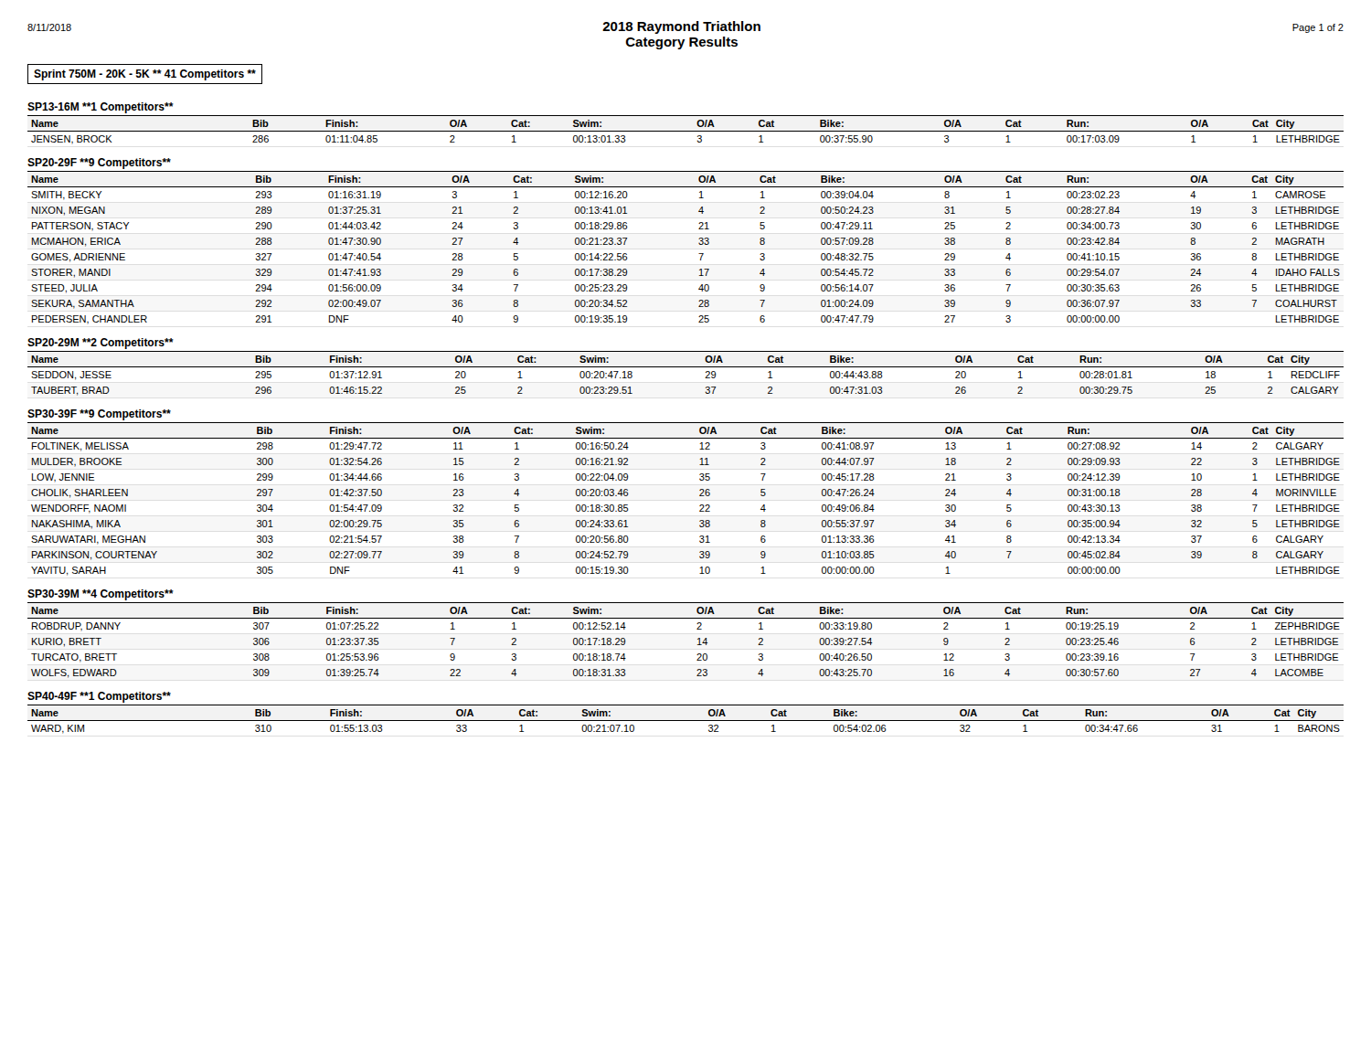8/11/2018
2018 Raymond Triathlon
Category Results
Page 1 of 2
Sprint 750M - 20K - 5K ** 41 Competitors **
SP13-16M **1 Competitors**
| Name | Bib | Finish: | O/A | Cat: | Swim: | O/A | Cat | Bike: | O/A | Cat | Run: | O/A | Cat | City |
| --- | --- | --- | --- | --- | --- | --- | --- | --- | --- | --- | --- | --- | --- | --- |
| JENSEN, BROCK | 286 | 01:11:04.85 | 2 | 1 | 00:13:01.33 | 3 | 1 | 00:37:55.90 | 3 | 1 | 00:17:03.09 | 1 | 1 | LETHBRIDGE |
SP20-29F **9 Competitors**
| Name | Bib | Finish: | O/A | Cat: | Swim: | O/A | Cat | Bike: | O/A | Cat | Run: | O/A | Cat | City |
| --- | --- | --- | --- | --- | --- | --- | --- | --- | --- | --- | --- | --- | --- | --- |
| SMITH, BECKY | 293 | 01:16:31.19 | 3 | 1 | 00:12:16.20 | 1 | 1 | 00:39:04.04 | 8 | 1 | 00:23:02.23 | 4 | 1 | CAMROSE |
| NIXON, MEGAN | 289 | 01:37:25.31 | 21 | 2 | 00:13:41.01 | 4 | 2 | 00:50:24.23 | 31 | 5 | 00:28:27.84 | 19 | 3 | LETHBRIDGE |
| PATTERSON, STACY | 290 | 01:44:03.42 | 24 | 3 | 00:18:29.86 | 21 | 5 | 00:47:29.11 | 25 | 2 | 00:34:00.73 | 30 | 6 | LETHBRIDGE |
| MCMAHON, ERICA | 288 | 01:47:30.90 | 27 | 4 | 00:21:23.37 | 33 | 8 | 00:57:09.28 | 38 | 8 | 00:23:42.84 | 8 | 2 | MAGRATH |
| GOMES, ADRIENNE | 327 | 01:47:40.54 | 28 | 5 | 00:14:22.56 | 7 | 3 | 00:48:32.75 | 29 | 4 | 00:41:10.15 | 36 | 8 | LETHBRIDGE |
| STORER, MANDI | 329 | 01:47:41.93 | 29 | 6 | 00:17:38.29 | 17 | 4 | 00:54:45.72 | 33 | 6 | 00:29:54.07 | 24 | 4 | IDAHO FALLS |
| STEED, JULIA | 294 | 01:56:00.09 | 34 | 7 | 00:25:23.29 | 40 | 9 | 00:56:14.07 | 36 | 7 | 00:30:35.63 | 26 | 5 | LETHBRIDGE |
| SEKURA, SAMANTHA | 292 | 02:00:49.07 | 36 | 8 | 00:20:34.52 | 28 | 7 | 01:00:24.09 | 39 | 9 | 00:36:07.97 | 33 | 7 | COALHURST |
| PEDERSEN, CHANDLER | 291 | DNF | 40 | 9 | 00:19:35.19 | 25 | 6 | 00:47:47.79 | 27 | 3 | 00:00:00.00 | | | LETHBRIDGE |
SP20-29M **2 Competitors**
| Name | Bib | Finish: | O/A | Cat: | Swim: | O/A | Cat | Bike: | O/A | Cat | Run: | O/A | Cat | City |
| --- | --- | --- | --- | --- | --- | --- | --- | --- | --- | --- | --- | --- | --- | --- |
| SEDDON, JESSE | 295 | 01:37:12.91 | 20 | 1 | 00:20:47.18 | 29 | 1 | 00:44:43.88 | 20 | 1 | 00:28:01.81 | 18 | 1 | REDCLIFF |
| TAUBERT, BRAD | 296 | 01:46:15.22 | 25 | 2 | 00:23:29.51 | 37 | 2 | 00:47:31.03 | 26 | 2 | 00:30:29.75 | 25 | 2 | CALGARY |
SP30-39F **9 Competitors**
| Name | Bib | Finish: | O/A | Cat: | Swim: | O/A | Cat | Bike: | O/A | Cat | Run: | O/A | Cat | City |
| --- | --- | --- | --- | --- | --- | --- | --- | --- | --- | --- | --- | --- | --- | --- |
| FOLTINEK, MELISSA | 298 | 01:29:47.72 | 11 | 1 | 00:16:50.24 | 12 | 3 | 00:41:08.97 | 13 | 1 | 00:27:08.92 | 14 | 2 | CALGARY |
| MULDER, BROOKE | 300 | 01:32:54.26 | 15 | 2 | 00:16:21.92 | 11 | 2 | 00:44:07.97 | 18 | 2 | 00:29:09.93 | 22 | 3 | LETHBRIDGE |
| LOW, JENNIE | 299 | 01:34:44.66 | 16 | 3 | 00:22:04.09 | 35 | 7 | 00:45:17.28 | 21 | 3 | 00:24:12.39 | 10 | 1 | LETHBRIDGE |
| CHOLIK, SHARLEEN | 297 | 01:42:37.50 | 23 | 4 | 00:20:03.46 | 26 | 5 | 00:47:26.24 | 24 | 4 | 00:31:00.18 | 28 | 4 | MORINVILLE |
| WENDORFF, NAOMI | 304 | 01:54:47.09 | 32 | 5 | 00:18:30.85 | 22 | 4 | 00:49:06.84 | 30 | 5 | 00:43:30.13 | 38 | 7 | LETHBRIDGE |
| NAKASHIMA, MIKA | 301 | 02:00:29.75 | 35 | 6 | 00:24:33.61 | 38 | 8 | 00:55:37.97 | 34 | 6 | 00:35:00.94 | 32 | 5 | LETHBRIDGE |
| SARUWATARI, MEGHAN | 303 | 02:21:54.57 | 38 | 7 | 00:20:56.80 | 31 | 6 | 01:13:33.36 | 41 | 8 | 00:42:13.34 | 37 | 6 | CALGARY |
| PARKINSON, COURTENAY | 302 | 02:27:09.77 | 39 | 8 | 00:24:52.79 | 39 | 9 | 01:10:03.85 | 40 | 7 | 00:45:02.84 | 39 | 8 | CALGARY |
| YAVITU, SARAH | 305 | DNF | 41 | 9 | 00:15:19.30 | 10 | 1 | 00:00:00.00 | 1 | | 00:00:00.00 | | | LETHBRIDGE |
SP30-39M **4 Competitors**
| Name | Bib | Finish: | O/A | Cat: | Swim: | O/A | Cat | Bike: | O/A | Cat | Run: | O/A | Cat | City |
| --- | --- | --- | --- | --- | --- | --- | --- | --- | --- | --- | --- | --- | --- | --- |
| ROBDRUP, DANNY | 307 | 01:07:25.22 | 1 | 1 | 00:12:52.14 | 2 | 1 | 00:33:19.80 | 2 | 1 | 00:19:25.19 | 2 | 1 | ZEPHBRIDGE |
| KURIO, BRETT | 306 | 01:23:37.35 | 7 | 2 | 00:17:18.29 | 14 | 2 | 00:39:27.54 | 9 | 2 | 00:23:25.46 | 6 | 2 | LETHBRIDGE |
| TURCATO, BRETT | 308 | 01:25:53.96 | 9 | 3 | 00:18:18.74 | 20 | 3 | 00:40:26.50 | 12 | 3 | 00:23:39.16 | 7 | 3 | LETHBRIDGE |
| WOLFS, EDWARD | 309 | 01:39:25.74 | 22 | 4 | 00:18:31.33 | 23 | 4 | 00:43:25.70 | 16 | 4 | 00:30:57.60 | 27 | 4 | LACOMBE |
SP40-49F **1 Competitors**
| Name | Bib | Finish: | O/A | Cat: | Swim: | O/A | Cat | Bike: | O/A | Cat | Run: | O/A | Cat | City |
| --- | --- | --- | --- | --- | --- | --- | --- | --- | --- | --- | --- | --- | --- | --- |
| WARD, KIM | 310 | 01:55:13.03 | 33 | 1 | 00:21:07.10 | 32 | 1 | 00:54:02.06 | 32 | 1 | 00:34:47.66 | 31 | 1 | BARONS |